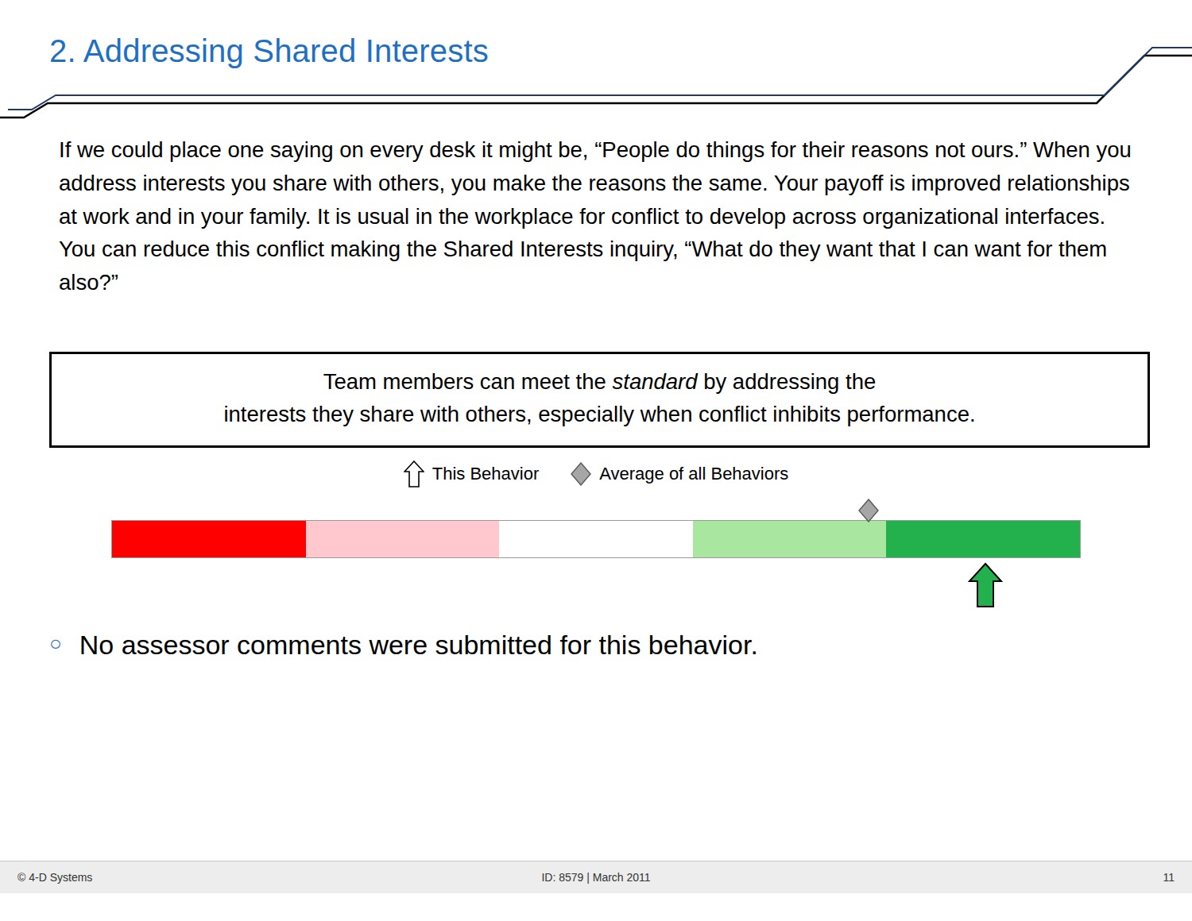2. Addressing Shared Interests
If we could place one saying on every desk it might be, “People do things for their reasons not ours.” When you address interests you share with others, you make the reasons the same. Your payoff is improved relationships at work and in your family. It is usual in the workplace for conflict to develop across organizational interfaces. You can reduce this conflict making the Shared Interests inquiry, “What do they want that I can want for them also?”
Team members can meet the standard by addressing the
interests they share with others, especially when conflict inhibits performance.
This Behavior
Average of all Behaviors
○ No assessor comments were submitted for this behavior.
© 4-D Systems
ID: 8579 | March 2011
11